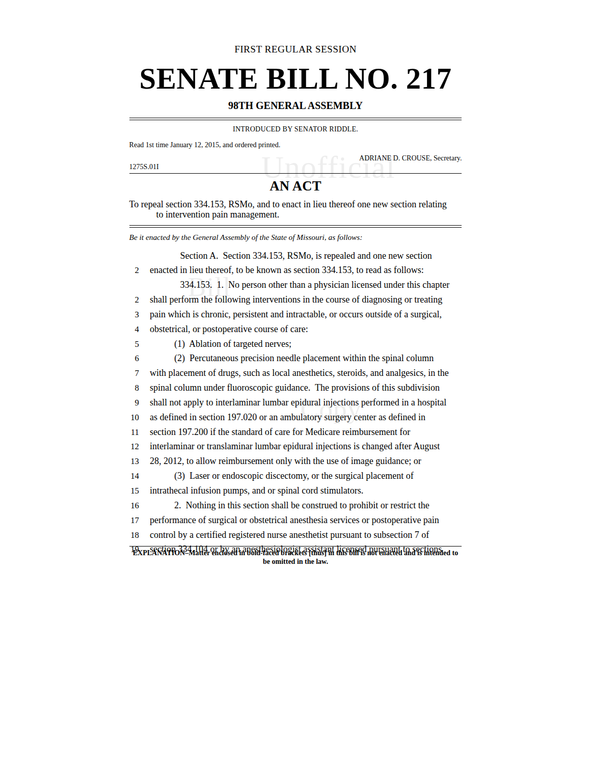FIRST REGULAR SESSION
SENATE BILL NO. 217
98TH GENERAL ASSEMBLY
INTRODUCED BY SENATOR RIDDLE.
Read 1st time January 12, 2015, and ordered printed.
ADRIANE D. CROUSE, Secretary.
1275S.01I
AN ACT
To repeal section 334.153, RSMo, and to enact in lieu thereof one new section relating to intervention pain management.
Be it enacted by the General Assembly of the State of Missouri, as follows:
Section A. Section 334.153, RSMo, is repealed and one new section
2
enacted in lieu thereof, to be known as section 334.153, to read as follows:
334.153. 1. No person other than a physician licensed under this chapter
2
shall perform the following interventions in the course of diagnosing or treating
3
pain which is chronic, persistent and intractable, or occurs outside of a surgical,
4
obstetrical, or postoperative course of care:
5
(1) Ablation of targeted nerves;
6
(2) Percutaneous precision needle placement within the spinal column
7
with placement of drugs, such as local anesthetics, steroids, and analgesics, in the
8
spinal column under fluoroscopic guidance. The provisions of this subdivision
9
shall not apply to interlaminar lumbar epidural injections performed in a hospital
10
as defined in section 197.020 or an ambulatory surgery center as defined in
11
section 197.200 if the standard of care for Medicare reimbursement for
12
interlaminar or translaminar lumbar epidural injections is changed after August
13
28, 2012, to allow reimbursement only with the use of image guidance; or
14
(3) Laser or endoscopic discectomy, or the surgical placement of
15
intrathecal infusion pumps, and or spinal cord stimulators.
16
2. Nothing in this section shall be construed to prohibit or restrict the
17
performance of surgical or obstetrical anesthesia services or postoperative pain
18
control by a certified registered nurse anesthetist pursuant to subsection 7 of
19
section 334.104 or by an anesthesiologist assistant licensed pursuant to sections
Unofficial
Bill
Copy
EXPLANATION–Matter enclosed in bold-faced brackets [thus] in this bill is not enacted and is intended to be omitted in the law.